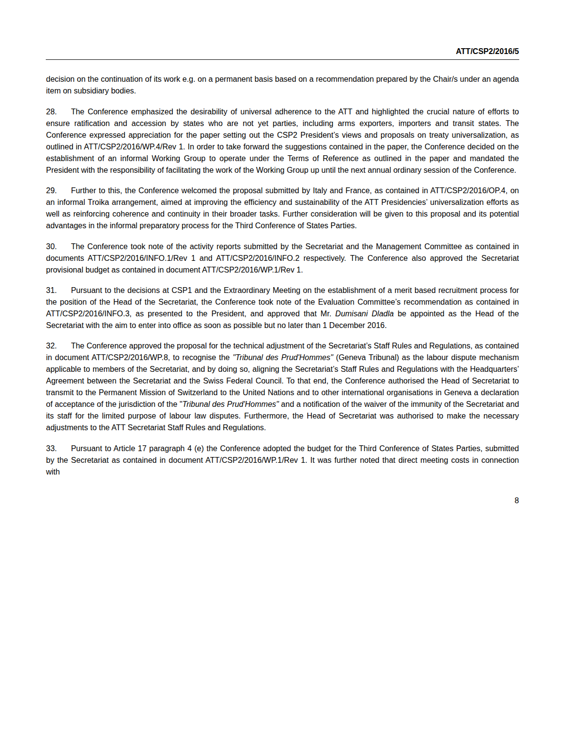ATT/CSP2/2016/5
decision on the continuation of its work e.g. on a permanent basis based on a recommendation prepared by the Chair/s under an agenda item on subsidiary bodies.
28. The Conference emphasized the desirability of universal adherence to the ATT and highlighted the crucial nature of efforts to ensure ratification and accession by states who are not yet parties, including arms exporters, importers and transit states. The Conference expressed appreciation for the paper setting out the CSP2 President’s views and proposals on treaty universalization, as outlined in ATT/CSP2/2016/WP.4/Rev 1. In order to take forward the suggestions contained in the paper, the Conference decided on the establishment of an informal Working Group to operate under the Terms of Reference as outlined in the paper and mandated the President with the responsibility of facilitating the work of the Working Group up until the next annual ordinary session of the Conference.
29. Further to this, the Conference welcomed the proposal submitted by Italy and France, as contained in ATT/CSP2/2016/OP.4, on an informal Troika arrangement, aimed at improving the efficiency and sustainability of the ATT Presidencies’ universalization efforts as well as reinforcing coherence and continuity in their broader tasks. Further consideration will be given to this proposal and its potential advantages in the informal preparatory process for the Third Conference of States Parties.
30. The Conference took note of the activity reports submitted by the Secretariat and the Management Committee as contained in documents ATT/CSP2/2016/INFO.1/Rev 1 and ATT/CSP2/2016/INFO.2 respectively. The Conference also approved the Secretariat provisional budget as contained in document ATT/CSP2/2016/WP.1/Rev 1.
31. Pursuant to the decisions at CSP1 and the Extraordinary Meeting on the establishment of a merit based recruitment process for the position of the Head of the Secretariat, the Conference took note of the Evaluation Committee’s recommendation as contained in ATT/CSP2/2016/INFO.3, as presented to the President, and approved that Mr. Dumisani Dladla be appointed as the Head of the Secretariat with the aim to enter into office as soon as possible but no later than 1 December 2016.
32. The Conference approved the proposal for the technical adjustment of the Secretariat’s Staff Rules and Regulations, as contained in document ATT/CSP2/2016/WP.8, to recognise the "Tribunal des Prud'Hommes" (Geneva Tribunal) as the labour dispute mechanism applicable to members of the Secretariat, and by doing so, aligning the Secretariat’s Staff Rules and Regulations with the Headquarters’ Agreement between the Secretariat and the Swiss Federal Council. To that end, the Conference authorised the Head of Secretariat to transmit to the Permanent Mission of Switzerland to the United Nations and to other international organisations in Geneva a declaration of acceptance of the jurisdiction of the "Tribunal des Prud'Hommes" and a notification of the waiver of the immunity of the Secretariat and its staff for the limited purpose of labour law disputes. Furthermore, the Head of Secretariat was authorised to make the necessary adjustments to the ATT Secretariat Staff Rules and Regulations.
33. Pursuant to Article 17 paragraph 4 (e) the Conference adopted the budget for the Third Conference of States Parties, submitted by the Secretariat as contained in document ATT/CSP2/2016/WP.1/Rev 1. It was further noted that direct meeting costs in connection with
8